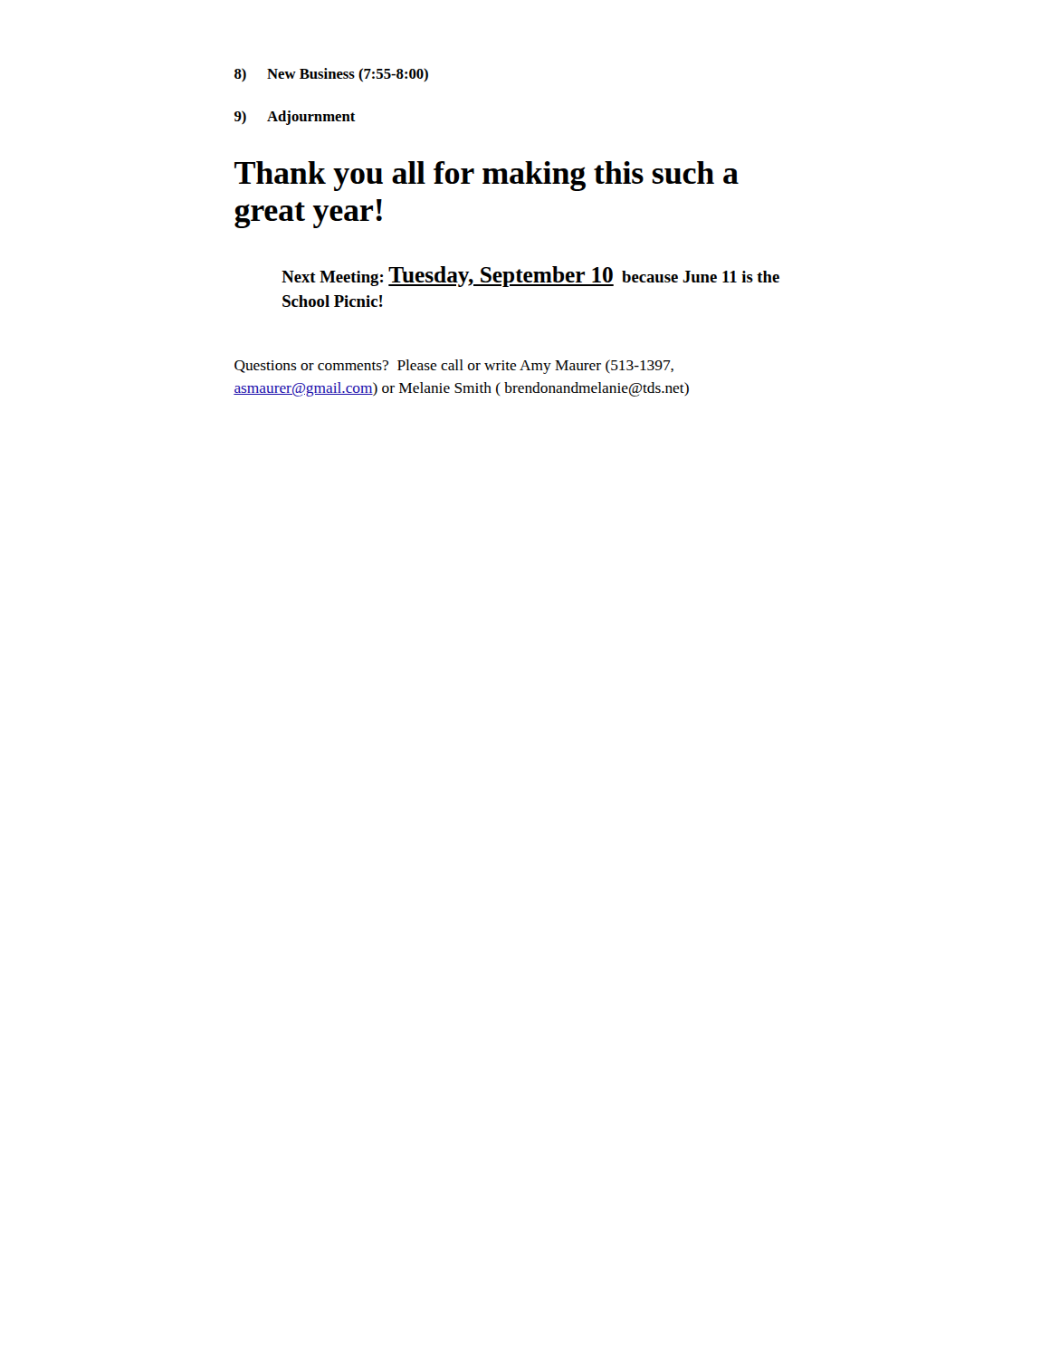8) New Business (7:55-8:00)
9) Adjournment
Thank you all for making this such a great year!
Next Meeting: Tuesday, September 10 because June 11 is the School Picnic!
Questions or comments? Please call or write Amy Maurer (513-1397, asmaurer@gmail.com) or Melanie Smith ( brendonandmelanie@tds.net)